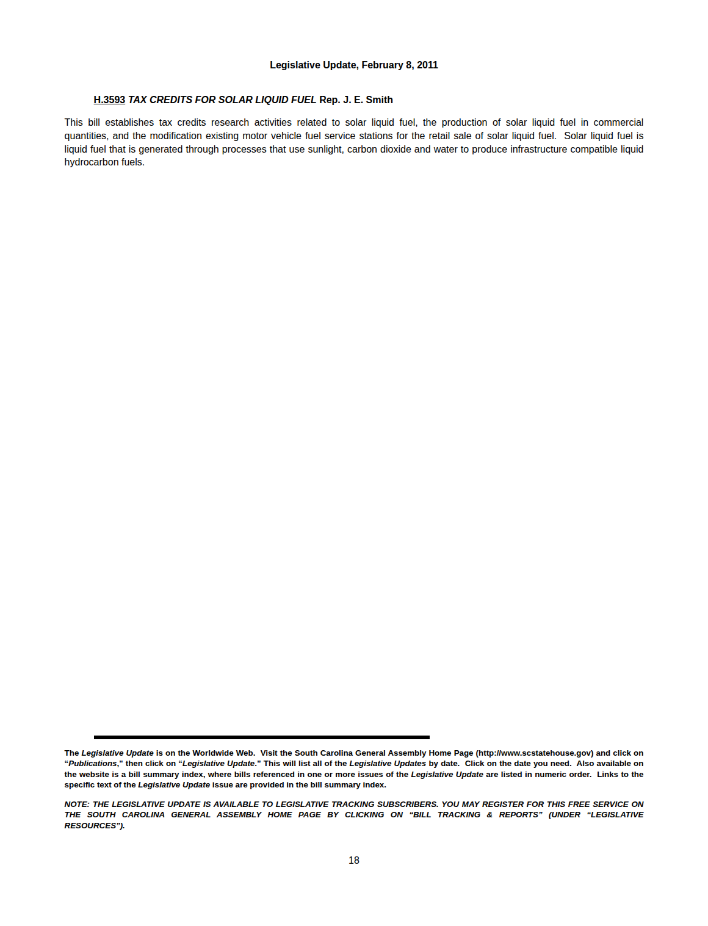Legislative Update, February 8, 2011
H.3593 TAX CREDITS FOR SOLAR LIQUID FUEL Rep. J. E. Smith
This bill establishes tax credits research activities related to solar liquid fuel, the production of solar liquid fuel in commercial quantities, and the modification existing motor vehicle fuel service stations for the retail sale of solar liquid fuel. Solar liquid fuel is liquid fuel that is generated through processes that use sunlight, carbon dioxide and water to produce infrastructure compatible liquid hydrocarbon fuels.
The Legislative Update is on the Worldwide Web. Visit the South Carolina General Assembly Home Page (http://www.scstatehouse.gov) and click on “Publications," then click on “Legislative Update.” This will list all of the Legislative Updates by date. Click on the date you need. Also available on the website is a bill summary index, where bills referenced in one or more issues of the Legislative Update are listed in numeric order. Links to the specific text of the Legislative Update issue are provided in the bill summary index.
NOTE: THE LEGISLATIVE UPDATE IS AVAILABLE TO LEGISLATIVE TRACKING SUBSCRIBERS. YOU MAY REGISTER FOR THIS FREE SERVICE ON THE SOUTH CAROLINA GENERAL ASSEMBLY HOME PAGE BY CLICKING ON “BILL TRACKING & REPORTS” (UNDER “LEGISLATIVE RESOURCES”).
18